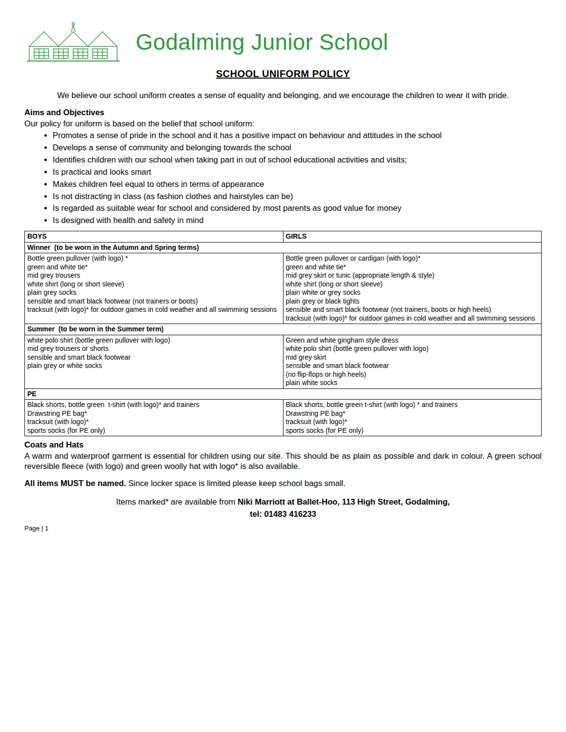Godalming Junior School
SCHOOL UNIFORM POLICY
We believe our school uniform creates a sense of equality and belonging, and we encourage the children to wear it with pride.
Aims and Objectives
Our policy for uniform is based on the belief that school uniform:
Promotes a sense of pride in the school and it has a positive impact on behaviour and attitudes in the school
Develops a sense of community and belonging towards the school
Identifies children with our school when taking part in out of school educational activities and visits;
Is practical and looks smart
Makes children feel equal to others in terms of appearance
Is not distracting in class (as fashion clothes and hairstyles can be)
Is regarded as suitable wear for school and considered by most parents as good value for money
Is designed with health and safety in mind
| BOYS | GIRLS |
| --- | --- |
| Winner (to be worn in the Autumn and Spring terms) |
| Bottle green pullover (with logo) * green and white tie* mid grey trousers white shirt (long or short sleeve) plain grey socks sensible and smart black footwear (not trainers or boots) tracksuit (with logo)* for outdoor games in cold weather and all swimming sessions | Bottle green pullover or cardigan (with logo)* green and white tie* mid grey skirt or tunic (appropriate length & style) white shirt (long or short sleeve) plain white or grey socks plain grey or black tights sensible and smart black footwear (not trainers, boots or high heels) tracksuit (with logo)* for outdoor games in cold weather and all swimming sessions |
| Summer (to be worn in the Summer term) |
| white polo shirt (bottle green pullover with logo) mid grey trousers or shorts sensible and smart black footwear plain grey or white socks | Green and white gingham style dress white polo shirt (bottle green pullover with logo) mid grey skirt sensible and smart black footwear (no flip-flops or high heels) plain white socks |
| PE |
| Black shorts, bottle green t-shirt (with logo)* and trainers Drawstring PE bag* tracksuit (with logo)* sports socks (for PE only) | Black shorts, bottle green t-shirt (with logo) * and trainers Drawstring PE bag* tracksuit (with logo)* sports socks (for PE only) |
Coats and Hats
A warm and waterproof garment is essential for children using our site. This should be as plain as possible and dark in colour. A green school reversible fleece (with logo) and green woolly hat with logo* is also available.
All items MUST be named. Since locker space is limited please keep school bags small.
Items marked* are available from Niki Marriott at Ballet-Hoo, 113 High Street, Godalming,
tel: 01483 416233
Page | 1